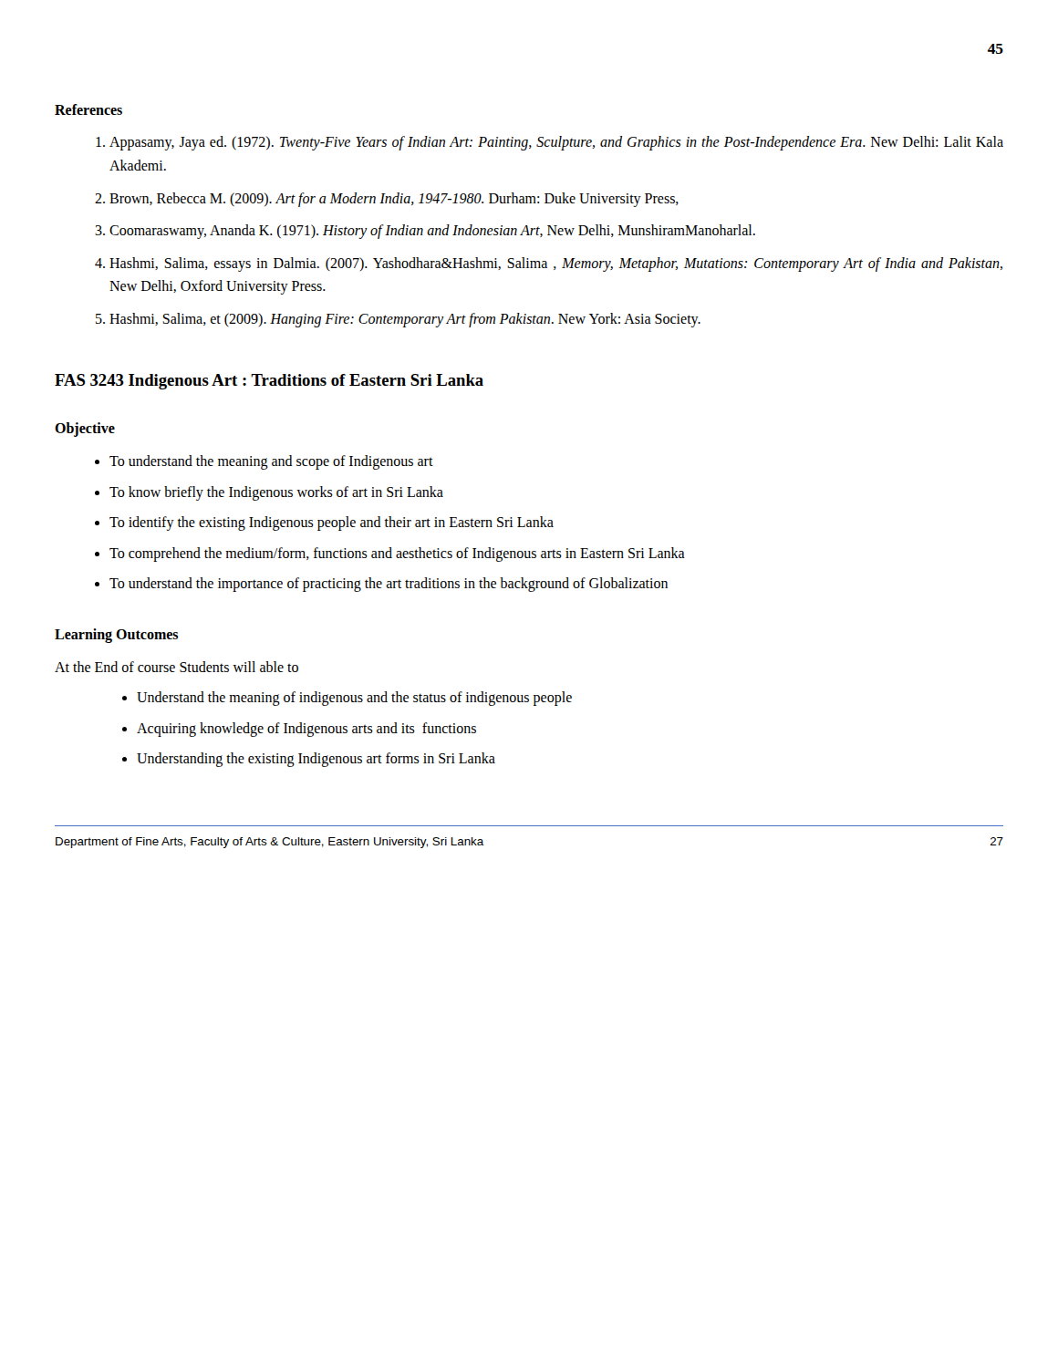45
References
Appasamy, Jaya ed. (1972). Twenty-Five Years of Indian Art: Painting, Sculpture, and Graphics in the Post-Independence Era. New Delhi: Lalit Kala Akademi.
Brown, Rebecca M. (2009). Art for a Modern India, 1947-1980. Durham: Duke University Press,
Coomaraswamy, Ananda K. (1971). History of Indian and Indonesian Art, New Delhi, MunshiramManoharlal.
Hashmi, Salima, essays in Dalmia. (2007). Yashodhara&Hashmi, Salima , Memory, Metaphor, Mutations: Contemporary Art of India and Pakistan, New Delhi, Oxford University Press.
Hashmi, Salima, et (2009). Hanging Fire: Contemporary Art from Pakistan. New York: Asia Society.
FAS 3243 Indigenous Art : Traditions of Eastern Sri Lanka
Objective
To understand the meaning and scope of Indigenous art
To know briefly the Indigenous works of art in Sri Lanka
To identify the existing Indigenous people and their art in Eastern Sri Lanka
To comprehend the medium/form, functions and aesthetics of Indigenous arts in Eastern Sri Lanka
To understand the importance of practicing the art traditions in the background of Globalization
Learning Outcomes
At the End of course Students will able to
Understand the meaning of indigenous and the status of indigenous people
Acquiring knowledge of Indigenous arts and its functions
Understanding the existing Indigenous art forms in Sri Lanka
Department of Fine Arts, Faculty of Arts & Culture, Eastern University, Sri Lanka 27